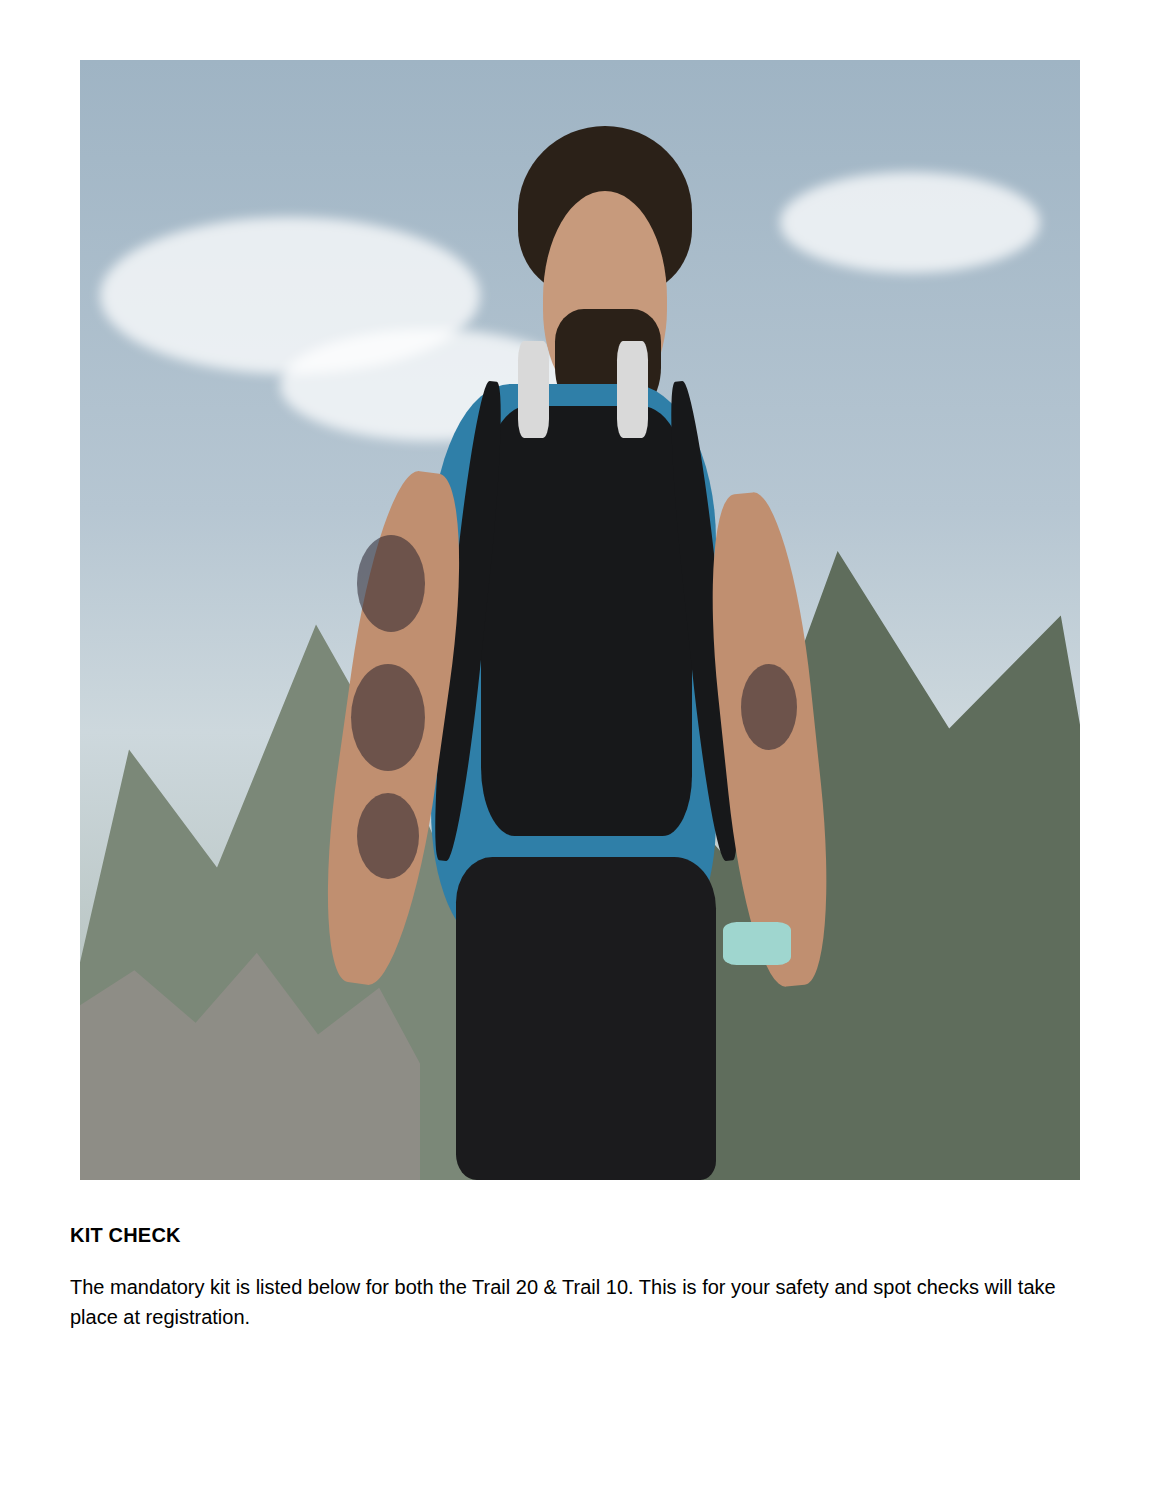KIT CHECK
The mandatory kit is listed below for both the Trail 20 & Trail 10. This is for your safety and spot checks will take place at registration.